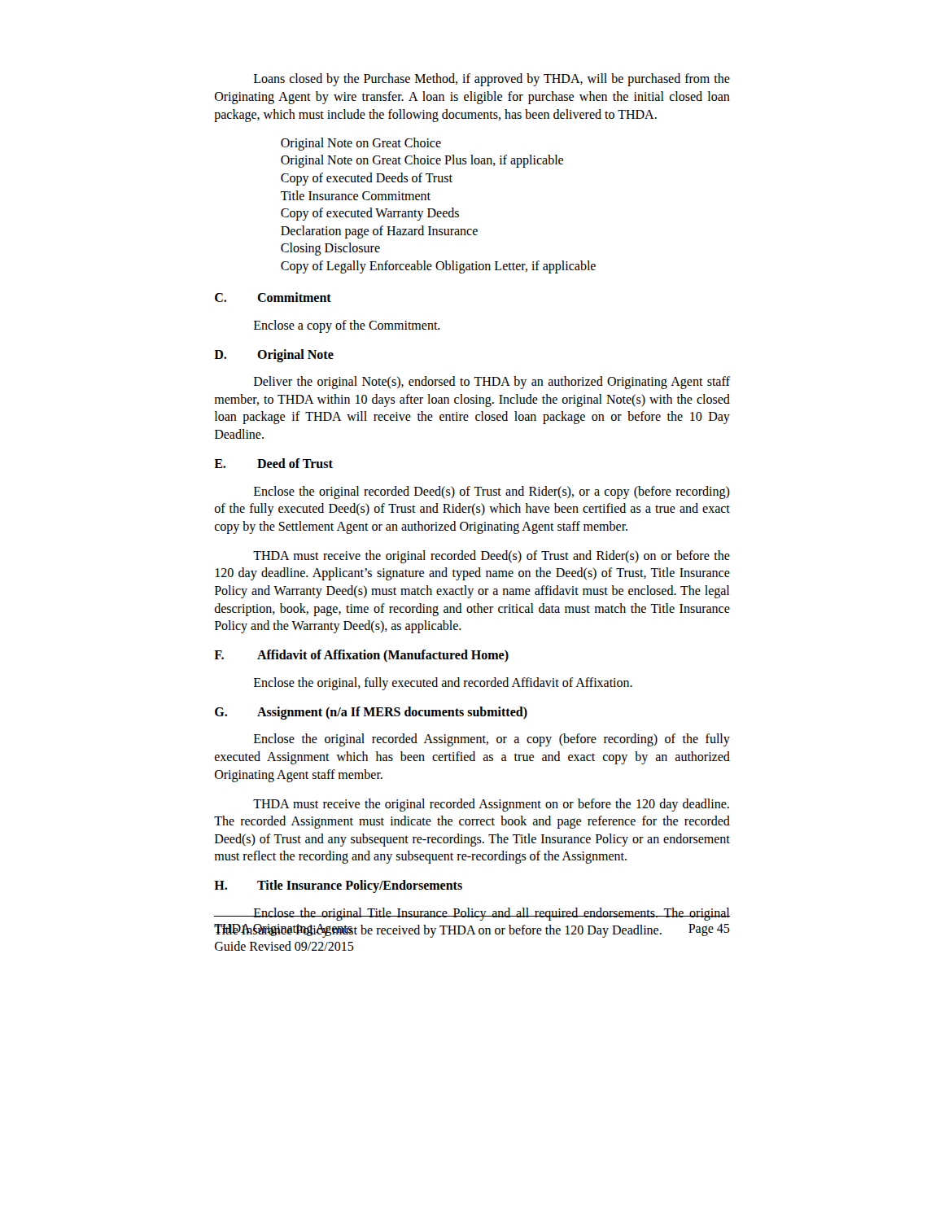Loans closed by the Purchase Method, if approved by THDA, will be purchased from the Originating Agent by wire transfer. A loan is eligible for purchase when the initial closed loan package, which must include the following documents, has been delivered to THDA.
Original Note on Great Choice
Original Note on Great Choice Plus loan, if applicable
Copy of executed Deeds of Trust
Title Insurance Commitment
Copy of executed Warranty Deeds
Declaration page of Hazard Insurance
Closing Disclosure
Copy of Legally Enforceable Obligation Letter, if applicable
C. Commitment
Enclose a copy of the Commitment.
D. Original Note
Deliver the original Note(s), endorsed to THDA by an authorized Originating Agent staff member, to THDA within 10 days after loan closing. Include the original Note(s) with the closed loan package if THDA will receive the entire closed loan package on or before the 10 Day Deadline.
E. Deed of Trust
Enclose the original recorded Deed(s) of Trust and Rider(s), or a copy (before recording) of the fully executed Deed(s) of Trust and Rider(s) which have been certified as a true and exact copy by the Settlement Agent or an authorized Originating Agent staff member.
THDA must receive the original recorded Deed(s) of Trust and Rider(s) on or before the 120 day deadline. Applicant’s signature and typed name on the Deed(s) of Trust, Title Insurance Policy and Warranty Deed(s) must match exactly or a name affidavit must be enclosed. The legal description, book, page, time of recording and other critical data must match the Title Insurance Policy and the Warranty Deed(s), as applicable.
F. Affidavit of Affixation (Manufactured Home)
Enclose the original, fully executed and recorded Affidavit of Affixation.
G. Assignment (n/a If MERS documents submitted)
Enclose the original recorded Assignment, or a copy (before recording) of the fully executed Assignment which has been certified as a true and exact copy by an authorized Originating Agent staff member.
THDA must receive the original recorded Assignment on or before the 120 day deadline. The recorded Assignment must indicate the correct book and page reference for the recorded Deed(s) of Trust and any subsequent re-recordings. The Title Insurance Policy or an endorsement must reflect the recording and any subsequent re-recordings of the Assignment.
H. Title Insurance Policy/Endorsements
Enclose the original Title Insurance Policy and all required endorsements. The original Title Insurance Policy must be received by THDA on or before the 120 Day Deadline.
THDA Originating Agents
Guide Revised 09/22/2015
Page 45